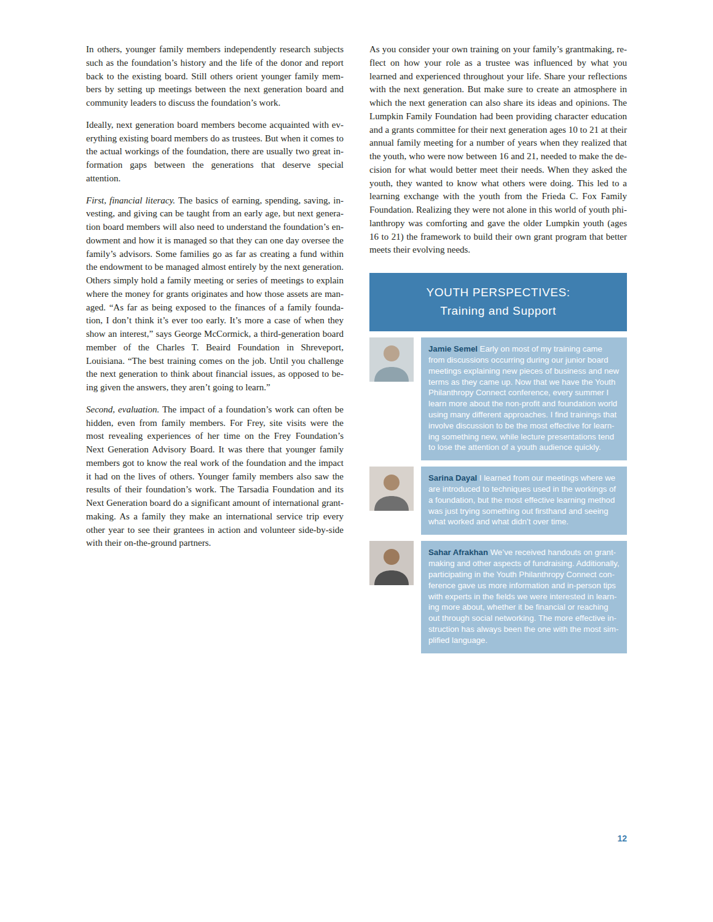In others, younger family members independently research subjects such as the foundation’s history and the life of the donor and report back to the existing board. Still others orient younger family members by setting up meetings between the next generation board and community leaders to discuss the foundation’s work.
Ideally, next generation board members become acquainted with everything existing board members do as trustees. But when it comes to the actual workings of the foundation, there are usually two great information gaps between the generations that deserve special attention.
First, financial literacy. The basics of earning, spending, saving, investing, and giving can be taught from an early age, but next generation board members will also need to understand the foundation’s endowment and how it is managed so that they can one day oversee the family’s advisors. Some families go as far as creating a fund within the endowment to be managed almost entirely by the next generation. Others simply hold a family meeting or series of meetings to explain where the money for grants originates and how those assets are managed. “As far as being exposed to the finances of a family foundation, I don’t think it’s ever too early. It’s more a case of when they show an interest,” says George McCormick, a third-generation board member of the Charles T. Beaird Foundation in Shreveport, Louisiana. “The best training comes on the job. Until you challenge the next generation to think about financial issues, as opposed to being given the answers, they aren’t going to learn.”
Second, evaluation. The impact of a foundation’s work can often be hidden, even from family members. For Frey, site visits were the most revealing experiences of her time on the Frey Foundation’s Next Generation Advisory Board. It was there that younger family members got to know the real work of the foundation and the impact it had on the lives of others. Younger family members also saw the results of their foundation’s work. The Tarsadia Foundation and its Next Generation board do a significant amount of international grantmaking. As a family they make an international service trip every other year to see their grantees in action and volunteer side-by-side with their on-the-ground partners.
As you consider your own training on your family’s grantmaking, reflect on how your role as a trustee was influenced by what you learned and experienced throughout your life. Share your reflections with the next generation. But make sure to create an atmosphere in which the next generation can also share its ideas and opinions. The Lumpkin Family Foundation had been providing character education and a grants committee for their next generation ages 10 to 21 at their annual family meeting for a number of years when they realized that the youth, who were now between 16 and 21, needed to make the decision for what would better meet their needs. When they asked the youth, they wanted to know what others were doing. This led to a learning exchange with the youth from the Frieda C. Fox Family Foundation. Realizing they were not alone in this world of youth philanthropy was comforting and gave the older Lumpkin youth (ages 16 to 21) the framework to build their own grant program that better meets their evolving needs.
Youth Perspectives: Training and Support
Jamie Semel Early on most of my training came from discussions occurring during our junior board meetings explaining new pieces of business and new terms as they came up. Now that we have the Youth Philanthropy Connect conference, every summer I learn more about the non-profit and foundation world using many different approaches. I find trainings that involve discussion to be the most effective for learning something new, while lecture presentations tend to lose the attention of a youth audience quickly.
Sarina Dayal I learned from our meetings where we are introduced to techniques used in the workings of a foundation, but the most effective learning method was just trying something out firsthand and seeing what worked and what didn’t over time.
Sahar Afrakhan We’ve received handouts on grantmaking and other aspects of fundraising. Additionally, participating in the Youth Philanthropy Connect conference gave us more information and in-person tips with experts in the fields we were interested in learning more about, whether it be financial or reaching out through social networking. The more effective instruction has always been the one with the most simplified language.
12